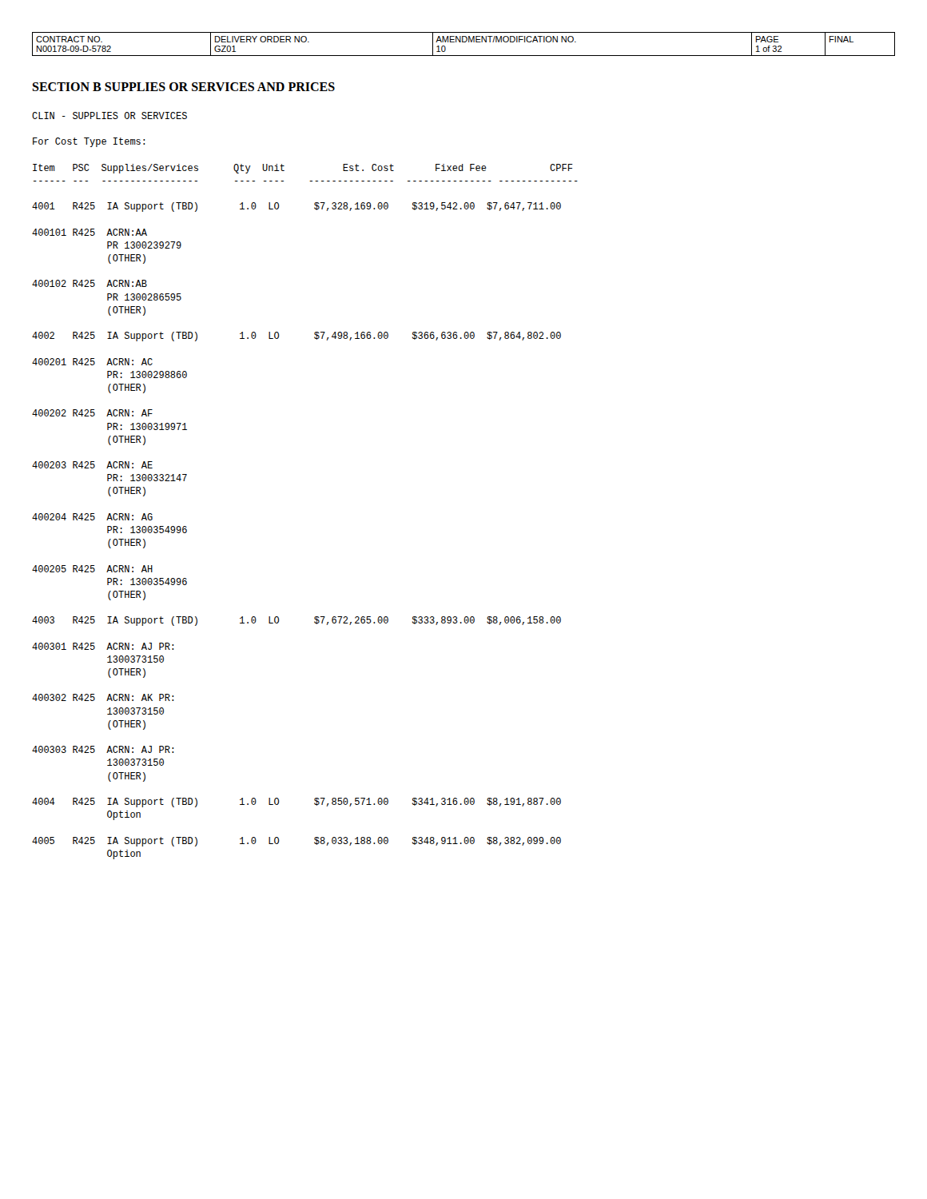| CONTRACT NO. N00178-09-D-5782 | DELIVERY ORDER NO. GZ01 | AMENDMENT/MODIFICATION NO. 10 | PAGE 1 of 32 | FINAL |
SECTION B SUPPLIES OR SERVICES AND PRICES
CLIN - SUPPLIES OR SERVICES

For Cost Type Items:

Item   PSC  Supplies/Services      Qty  Unit          Est. Cost       Fixed Fee           CPFF
------ ---  -----------------      ---- ----    ---------------  --------------- --------------

4001   R425  IA Support (TBD)       1.0  LO      $7,328,169.00    $319,542.00  $7,647,711.00

400101 R425  ACRN:AA
             PR 1300239279
             (OTHER)

400102 R425  ACRN:AB
             PR 1300286595
             (OTHER)

4002   R425  IA Support (TBD)       1.0  LO      $7,498,166.00    $366,636.00  $7,864,802.00

400201 R425  ACRN: AC
             PR: 1300298860
             (OTHER)

400202 R425  ACRN: AF
             PR: 1300319971
             (OTHER)

400203 R425  ACRN: AE
             PR: 1300332147
             (OTHER)

400204 R425  ACRN: AG
             PR: 1300354996
             (OTHER)

400205 R425  ACRN: AH
             PR: 1300354996
             (OTHER)

4003   R425  IA Support (TBD)       1.0  LO      $7,672,265.00    $333,893.00  $8,006,158.00

400301 R425  ACRN: AJ PR:
             1300373150
             (OTHER)

400302 R425  ACRN: AK PR:
             1300373150
             (OTHER)

400303 R425  ACRN: AJ PR:
             1300373150
             (OTHER)

4004   R425  IA Support (TBD)       1.0  LO      $7,850,571.00    $341,316.00  $8,191,887.00
             Option

4005   R425  IA Support (TBD)       1.0  LO      $8,033,188.00    $348,911.00  $8,382,099.00
             Option